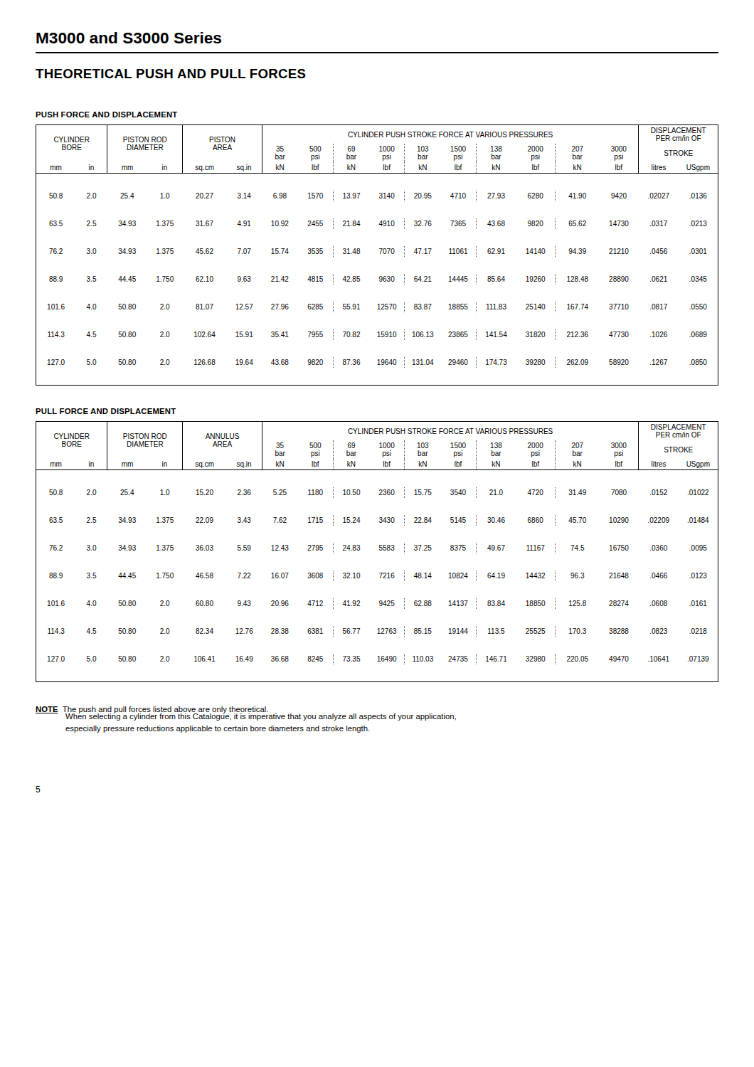M3000 and S3000 Series
THEORETICAL PUSH AND PULL FORCES
PUSH FORCE AND DISPLACEMENT
| CYLINDER BORE | PISTON ROD DIAMETER | PISTON AREA | CYLINDER PUSH STROKE FORCE AT VARIOUS PRESSURES | DISPLACEMENT PER cm/in OF |
| --- | --- | --- | --- | --- |
| 35 bar | 500 psi | 69 bar | 1000 psi | 103 bar | 1500 psi | 138 bar | 2000 psi | 207 bar | 3000 psi | STROKE |
| mm | in | mm | in | sq.cm | sq.in | kN | lbf | kN | lbf | kN | lbf | kN | lbf | kN | lbf | litres | USgpm |
| 50.8 | 2.0 | 25.4 | 1.0 | 20.27 | 3.14 | 6.98 | 1570 | 13.97 | 3140 | 20.95 | 4710 | 27.93 | 6280 | 41.90 | 9420 | .02027 | .0136 |
| 63.5 | 2.5 | 34.93 | 1.375 | 31.67 | 4.91 | 10.92 | 2455 | 21.84 | 4910 | 32.76 | 7365 | 43.68 | 9820 | 65.62 | 14730 | .0317 | .0213 |
| 76.2 | 3.0 | 34.93 | 1.375 | 45.62 | 7.07 | 15.74 | 3535 | 31.48 | 7070 | 47.17 | 11061 | 62.91 | 14140 | 94.39 | 21210 | .0456 | .0301 |
| 88.9 | 3.5 | 44.45 | 1.750 | 62.10 | 9.63 | 21.42 | 4815 | 42.85 | 9630 | 64.21 | 14445 | 85.64 | 19260 | 128.48 | 28890 | .0621 | .0345 |
| 101.6 | 4.0 | 50.80 | 2.0 | 81.07 | 12.57 | 27.96 | 6285 | 55.91 | 12570 | 83.87 | 18855 | 111.83 | 25140 | 167.74 | 37710 | .0817 | .0550 |
| 114.3 | 4.5 | 50.80 | 2.0 | 102.64 | 15.91 | 35.41 | 7955 | 70.82 | 15910 | 106.13 | 23865 | 141.54 | 31820 | 212.36 | 47730 | .1026 | .0689 |
| 127.0 | 5.0 | 50.80 | 2.0 | 126.68 | 19.64 | 43.68 | 9820 | 87.36 | 19640 | 131.04 | 29460 | 174.73 | 39280 | 262.09 | 58920 | .1267 | .0850 |
PULL FORCE AND DISPLACEMENT
| CYLINDER BORE | PISTON ROD DIAMETER | ANNULUS AREA | CYLINDER PUSH STROKE FORCE AT VARIOUS PRESSURES | DISPLACEMENT PER cm/in OF |
| --- | --- | --- | --- | --- |
| 35 bar | 500 psi | 69 bar | 1000 psi | 103 bar | 1500 psi | 138 bar | 2000 psi | 207 bar | 3000 psi | STROKE |
| mm | in | mm | in | sq.cm | sq.in | kN | lbf | kN | lbf | kN | lbf | kN | lbf | kN | lbf | litres | USgpm |
| 50.8 | 2.0 | 25.4 | 1.0 | 15.20 | 2.36 | 5.25 | 1180 | 10.50 | 2360 | 15.75 | 3540 | 21.0 | 4720 | 31.49 | 7080 | .0152 | .01022 |
| 63.5 | 2.5 | 34.93 | 1.375 | 22.09 | 3.43 | 7.62 | 1715 | 15.24 | 3430 | 22.84 | 5145 | 30.46 | 6860 | 45.70 | 10290 | .02209 | .01484 |
| 76.2 | 3.0 | 34.93 | 1.375 | 36.03 | 5.59 | 12.43 | 2795 | 24.83 | 5583 | 37.25 | 8375 | 49.67 | 11167 | 74.5 | 16750 | .0360 | .0095 |
| 88.9 | 3.5 | 44.45 | 1.750 | 46.58 | 7.22 | 16.07 | 3608 | 32.10 | 7216 | 48.14 | 10824 | 64.19 | 14432 | 96.3 | 21648 | .0466 | .0123 |
| 101.6 | 4.0 | 50.80 | 2.0 | 60.80 | 9.43 | 20.96 | 4712 | 41.92 | 9425 | 62.88 | 14137 | 83.84 | 18850 | 125.8 | 28274 | .0608 | .0161 |
| 114.3 | 4.5 | 50.80 | 2.0 | 82.34 | 12.76 | 28.38 | 6381 | 56.77 | 12763 | 85.15 | 19144 | 113.5 | 25525 | 170.3 | 38288 | .0823 | .0218 |
| 127.0 | 5.0 | 50.80 | 2.0 | 106.41 | 16.49 | 36.68 | 8245 | 73.35 | 16490 | 110.03 | 24735 | 146.71 | 32980 | 220.05 | 49470 | .10641 | .07139 |
NOTE The push and pull forces listed above are only theoretical.
When selecting a cylinder from this Catalogue, it is imperative that you analyze all aspects of your application,
especially pressure reductions applicable to certain bore diameters and stroke length.
5